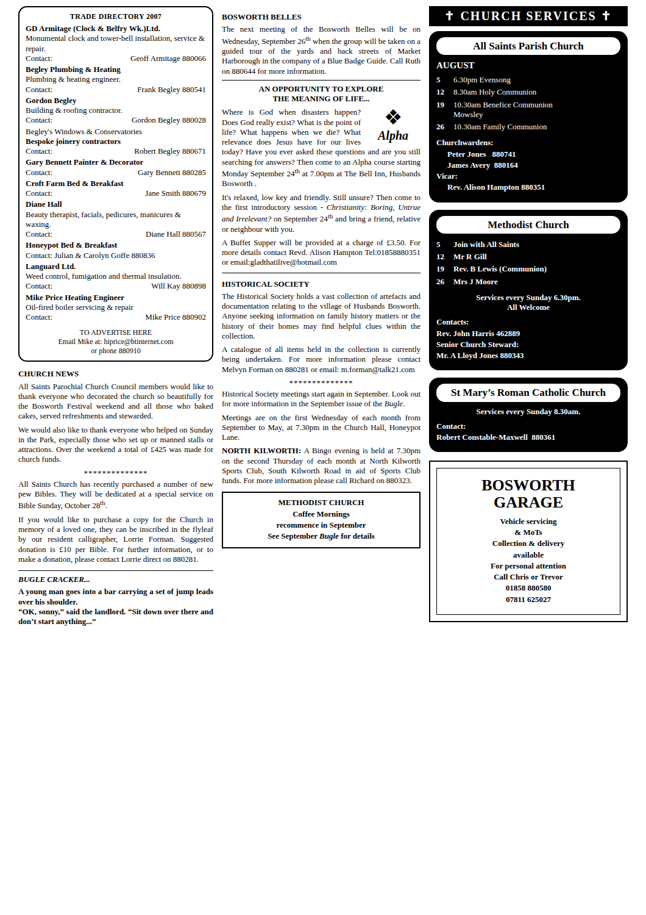TRADE DIRECTORY 2007
GD Armitage (Clock & Belfry Wk.)Ltd. Monumental clock and tower-bell installation, service & repair. Contact: Geoff Armitage 880066
Begley Plumbing & Heating Plumbing & heating engineer. Contact: Frank Begley 880541
Gordon Begley Building & roofing contractor. Contact: Gordon Begley 880028
Begley's Windows & Conservatories Bespoke joinery contractors Contact: Robert Begley 880671
Gary Bennett Painter & Decorator Contact: Gary Bennett 880285
Croft Farm Bed & Breakfast Contact: Jane Smith 880679
Diane Hall Beauty therapist, facials, pedicures, manicures & waxing. Contact: Diane Hall 880567
Honeypot Bed & Breakfast Contact: Julian & Carolyn Goffe 880836
Languard Ltd. Weed control, fumigation and thermal insulation. Contact: Will Kay 880898
Mike Price Heating Engineer Oil-fired boiler servicing & repair Contact: Mike Price 880902
TO ADVERTISE HERE
Email Mike at: hiprice@btinternet.com
or phone 880910
Church News
All Saints Parochial Church Council members would like to thank everyone who decorated the church so beautifully for the Bosworth Festival weekend and all those who baked cakes, served refreshments and stewarded.
We would also like to thank everyone who helped on Sunday in the Park, especially those who set up or manned stalls or attractions. Over the weekend a total of £425 was made for church funds.
**************
All Saints Church has recently purchased a number of new pew Bibles. They will be dedicated at a special service on Bible Sunday, October 28th.
If you would like to purchase a copy for the Church in memory of a loved one, they can be inscribed in the flyleaf by our resident calligrapher, Lorrie Forman. Suggested donation is £10 per Bible. For further information, or to make a donation, please contact Lorrie direct on 880281.
BUGLE CRACKER...
A young man goes into a bar carrying a set of jump leads over his shoulder.
“OK, sonny,” said the landlord. “Sit down over there and don’t start anything...”
Bosworth Belles
The next meeting of the Bosworth Belles will be on Wednesday, September 26th when the group will be taken on a guided tour of the yards and back streets of Market Harborough in the company of a Blue Badge Guide. Call Ruth on 880644 for more information.
AN OPPORTUNITY TO EXPLORE
THE MEANING OF LIFE...
❖
Alpha
Where is God when disasters happen? Does God really exist? What is the point of life? What happens when we die? What relevance does Jesus have for our lives today? Have you ever asked these questions and are you still searching for answers? Then come to an Alpha course starting Monday September 24th at 7.00pm at The Bell Inn, Husbands Bosworth .
It's relaxed, low key and friendly. Still unsure? Then come to the first introductory session - Christianity: Boring, Untrue and Irrelevant? on September 24th and bring a friend, relative or neighbour with you.
A Buffet Supper will be provided at a charge of £3.50. For more details contact Revd. Alison Hampton Tel:01858880351 or email:gladthatilive@hotmail.com
Historical Society
The Historical Society holds a vast collection of artefacts and documentation relating to the village of Husbands Bosworth. Anyone seeking information on family history matters or the history of their homes may find helpful clues within the collection.
A catalogue of all items held in the collection is currently being undertaken. For more information please contact Melvyn Forman on 880281 or email: m.forman@talk21.com
**************
Historical Society meetings start again in September. Look out for more information in the September issue of the Bugle.
Meetings are on the first Wednesday of each month from September to May, at 7.30pm in the Church Hall, Honeypot Lane.
NORTH KILWORTH: A Bingo evening is held at 7.30pm on the second Thursday of each month at North Kilworth Sports Club, South Kilworth Road in aid of Sports Club funds. For more information please call Richard on 880323.
METHODIST CHURCH
Coffee Mornings
recommence in September
See September Bugle for details
✝ CHURCH SERVICES ✝
All Saints Parish Church
AUGUST
| 5 | 6.30pm Evensong |
| 12 | 8.30am Holy Communion |
| 19 | 10.30am Benefice Communion Mowsley |
| 26 | 10.30am Family Communion |
Churchwardens:
Peter Jones 880741
James Avery 880164
Vicar:
Rev. Alison Hampton 880351
Methodist Church
| 5 | Join with All Saints |
| 12 | Mr R Gill |
| 19 | Rev. B Lewis (Communion) |
| 26 | Mrs J Moore |
Services every Sunday 6.30pm.
All Welcome
Contacts:
Rev. John Harris 462889
Senior Church Steward:
Mr. A Lloyd Jones 880343
St Mary’s Roman Catholic Church
Services every Sunday 8.30am.
Contact:
Robert Constable-Maxwell 880361
BOSWORTH
GARAGE
Vehicle servicing
& MoTs
Collection & delivery
available
For personal attention
Call Chris or Trevor
01858 880580
07811 625027